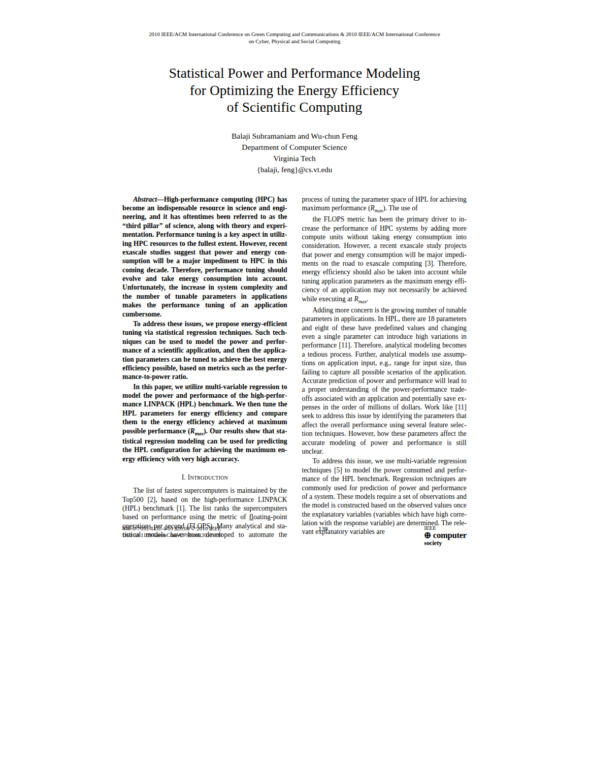2010 IEEE/ACM International Conference on Green Computing and Communications & 2010 IEEE/ACM International Conference
on Cyber, Physical and Social Computing
Statistical Power and Performance Modeling
for Optimizing the Energy Efficiency
of Scientific Computing
Balaji Subramaniam and Wu-chun Feng
Department of Computer Science
Virginia Tech
{balaji, feng}@cs.vt.edu
Abstract—High-performance computing (HPC) has become an indispensable resource in science and engineering, and it has oftentimes been referred to as the “third pillar” of science, along with theory and experimentation. Performance tuning is a key aspect in utilizing HPC resources to the fullest extent. However, recent exascale studies suggest that power and energy consumption will be a major impediment to HPC in this coming decade. Therefore, performance tuning should evolve and take energy consumption into account. Unfortunately, the increase in system complexity and the number of tunable parameters in applications makes the performance tuning of an application cumbersome.
To address these issues, we propose energy-efficient tuning via statistical regression techniques. Such techniques can be used to model the power and performance of a scientific application, and then the application parameters can be tuned to achieve the best energy efficiency possible, based on metrics such as the performance-to-power ratio.
In this paper, we utilize multi-variable regression to model the power and performance of the high-performance LINPACK (HPL) benchmark. We then tune the HPL parameters for energy efficiency and compare them to the energy efficiency achieved at maximum possible performance (Rmax). Our results show that statistical regression modeling can be used for predicting the HPL configuration for achieving the maximum energy efficiency with very high accuracy.
I. Introduction
The list of fastest supercomputers is maintained by the Top500 [2], based on the high-performance LINPACK (HPL) benchmark [1]. The list ranks the supercomputers based on performance using the metric of floating-point operations per second (FLOPS). Many analytical and statistical models have been developed to automate the process of tuning the parameter space of HPL for achieving maximum performance (Rmax). The use of
the FLOPS metric has been the primary driver to increase the performance of HPC systems by adding more compute units without taking energy consumption into consideration. However, a recent exascale study projects that power and energy consumption will be major impediments on the road to exascale computing [3]. Therefore, energy efficiency should also be taken into account while tuning application parameters as the maximum energy efficiency of an application may not necessarily be achieved while executing at Rmax.
Adding more concern is the growing number of tunable parameters in applications. In HPL, there are 18 parameters and eight of these have predefined values and changing even a single parameter can introduce high variations in performance [11]. Therefore, analytical modeling becomes a tedious process. Further, analytical models use assumptions on application input, e.g., range for input size, thus failing to capture all possible scenarios of the application. Accurate prediction of power and performance will lead to a proper understanding of the power-performance trade-offs associated with an application and potentially save expenses in the order of millions of dollars. Work like [11] seek to address this issue by identifying the parameters that affect the overall performance using several feature selection techniques. However, how these parameters affect the accurate modeling of power and performance is still unclear.
To address this issue, we use multi-variable regression techniques [5] to model the power consumed and performance of the HPL benchmark. Regression techniques are commonly used for prediction of power and performance of a system. These models require a set of observations and the model is constructed based on the observed values once the explanatory variables (variables which have high correlation with the response variable) are determined. The relevant explanatory variables are
978-0-7695-4331-4/10 $26.00 © 2010 IEEE
DOI 10.1109/GreenCom-CPSCom.2010.138
IEEE
⊕ computer
society
139